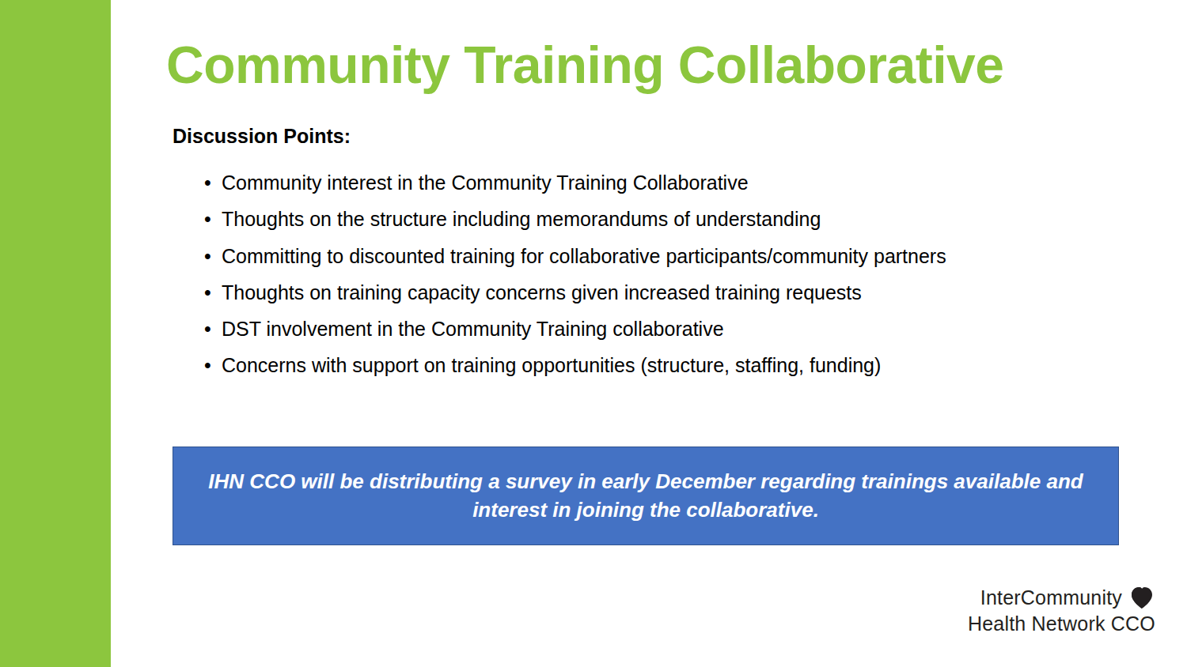Community Training Collaborative
Discussion Points:
Community interest in the Community Training Collaborative
Thoughts on the structure including memorandums of understanding
Committing to discounted training for collaborative participants/community partners
Thoughts on training capacity concerns given increased training requests
DST involvement in the Community Training collaborative
Concerns with support on training opportunities (structure, staffing, funding)
IHN CCO will be distributing a survey in early December regarding trainings available and interest in joining the collaborative.
InterCommunity
Health Network CCO